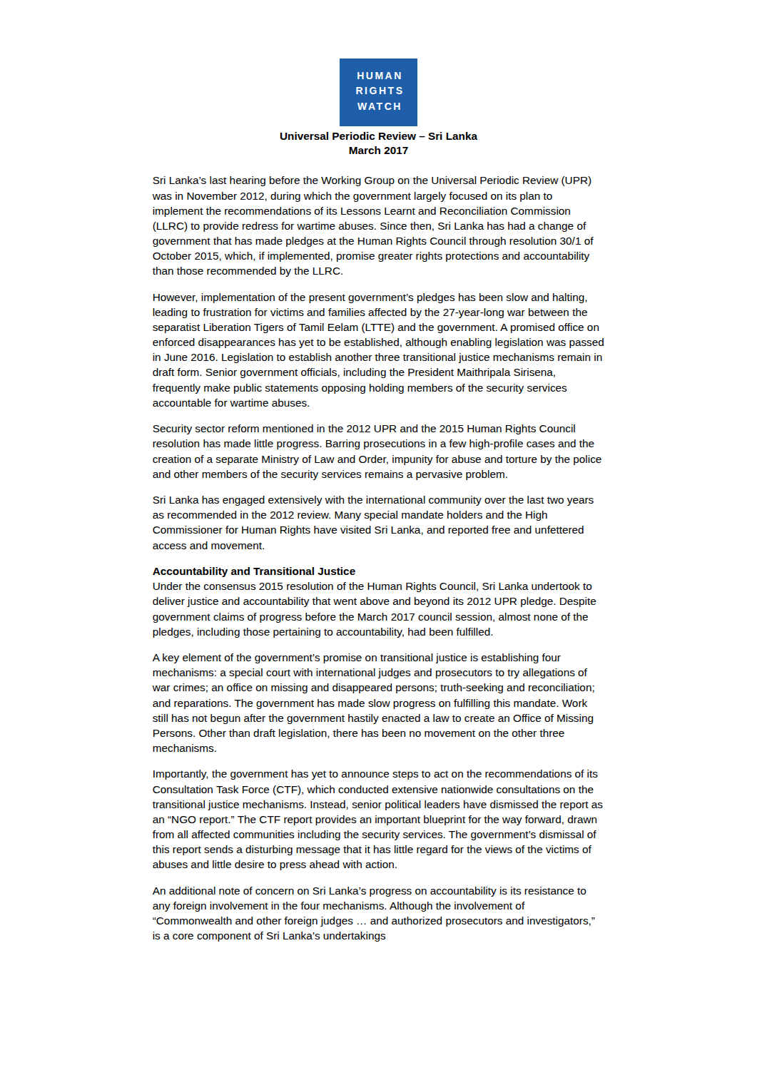HUMAN RIGHTS WATCH
Universal Periodic Review – Sri LankaMarch 2017
Sri Lanka’s last hearing before the Working Group on the Universal Periodic Review (UPR) was in November 2012, during which the government largely focused on its plan to implement the recommendations of its Lessons Learnt and Reconciliation Commission (LLRC) to provide redress for wartime abuses. Since then, Sri Lanka has had a change of government that has made pledges at the Human Rights Council through resolution 30/1 of October 2015, which, if implemented, promise greater rights protections and accountability than those recommended by the LLRC.
However, implementation of the present government’s pledges has been slow and halting, leading to frustration for victims and families affected by the 27-year-long war between the separatist Liberation Tigers of Tamil Eelam (LTTE) and the government. A promised office on enforced disappearances has yet to be established, although enabling legislation was passed in June 2016. Legislation to establish another three transitional justice mechanisms remain in draft form. Senior government officials, including the President Maithripala Sirisena, frequently make public statements opposing holding members of the security services accountable for wartime abuses.
Security sector reform mentioned in the 2012 UPR and the 2015 Human Rights Council resolution has made little progress. Barring prosecutions in a few high-profile cases and the creation of a separate Ministry of Law and Order, impunity for abuse and torture by the police and other members of the security services remains a pervasive problem.
Sri Lanka has engaged extensively with the international community over the last two years as recommended in the 2012 review. Many special mandate holders and the High Commissioner for Human Rights have visited Sri Lanka, and reported free and unfettered access and movement.
Accountability and Transitional Justice
Under the consensus 2015 resolution of the Human Rights Council, Sri Lanka undertook to deliver justice and accountability that went above and beyond its 2012 UPR pledge. Despite government claims of progress before the March 2017 council session, almost none of the pledges, including those pertaining to accountability, had been fulfilled.
A key element of the government’s promise on transitional justice is establishing four mechanisms: a special court with international judges and prosecutors to try allegations of war crimes; an office on missing and disappeared persons; truth-seeking and reconciliation; and reparations. The government has made slow progress on fulfilling this mandate. Work still has not begun after the government hastily enacted a law to create an Office of Missing Persons. Other than draft legislation, there has been no movement on the other three mechanisms.
Importantly, the government has yet to announce steps to act on the recommendations of its Consultation Task Force (CTF), which conducted extensive nationwide consultations on the transitional justice mechanisms. Instead, senior political leaders have dismissed the report as an “NGO report.” The CTF report provides an important blueprint for the way forward, drawn from all affected communities including the security services. The government’s dismissal of this report sends a disturbing message that it has little regard for the views of the victims of abuses and little desire to press ahead with action.
An additional note of concern on Sri Lanka’s progress on accountability is its resistance to any foreign involvement in the four mechanisms. Although the involvement of “Commonwealth and other foreign judges … and authorized prosecutors and investigators,” is a core component of Sri Lanka’s undertakings